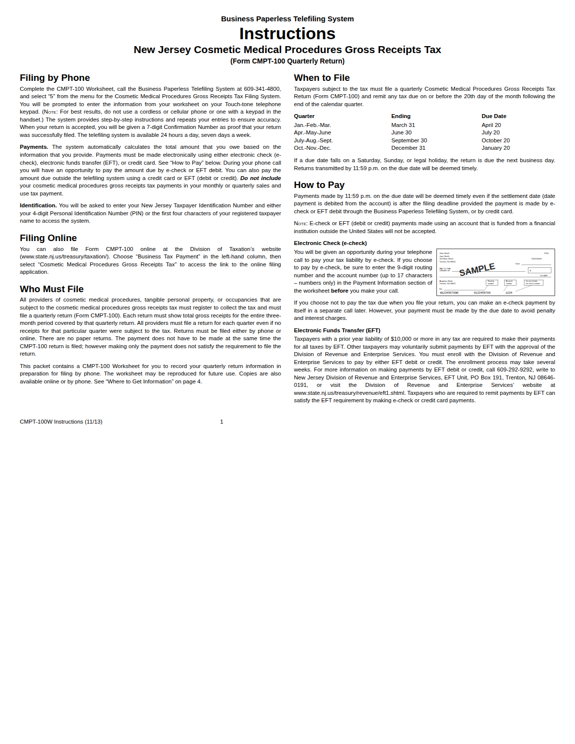Business Paperless Telefiling System
Instructions
New Jersey Cosmetic Medical Procedures Gross Receipts Tax
(Form CMPT-100 Quarterly Return)
Filing by Phone
Complete the CMPT-100 Worksheet, call the Business Paperless Telefiling System at 609-341-4800, and select “5” from the menu for the Cosmetic Medical Procedures Gross Receipts Tax Filing System. You will be prompted to enter the information from your worksheet on your Touch-tone telephone keypad. (Note: For best results, do not use a cordless or cellular phone or one with a keypad in the handset.) The system provides step-by-step instructions and repeats your entries to ensure accuracy. When your return is accepted, you will be given a 7-digit Confirmation Number as proof that your return was successfully filed. The telefiling system is available 24 hours a day, seven days a week.
Payments. The system automatically calculates the total amount that you owe based on the information that you provide. Payments must be made electronically using either electronic check (e-check), electronic funds transfer (EFT), or credit card. See “How to Pay” below. During your phone call you will have an opportunity to pay the amount due by e-check or EFT debit. You can also pay the amount due outside the telefiling system using a credit card or EFT (debit or credit). Do not include your cosmetic medical procedures gross receipts tax payments in your monthly or quarterly sales and use tax payment.
Identification. You will be asked to enter your New Jersey Taxpayer Identification Number and either your 4-digit Personal Identification Number (PIN) or the first four characters of your registered taxpayer name to access the system.
Filing Online
You can also file Form CMPT-100 online at the Division of Taxation’s website (www.state.nj.us/treasury/taxation/). Choose “Business Tax Payment” in the left-hand column, then select “Cosmetic Medical Procedures Gross Receipts Tax” to access the link to the online filing application.
Who Must File
All providers of cosmetic medical procedures, tangible personal property, or occupancies that are subject to the cosmetic medical procedures gross receipts tax must register to collect the tax and must file a quarterly return (Form CMPT-100). Each return must show total gross receipts for the entire three-month period covered by that quarterly return. All providers must file a return for each quarter even if no receipts for that particular quarter were subject to the tax. Returns must be filed either by phone or online. There are no paper returns. The payment does not have to be made at the same time the CMPT-100 return is filed; however making only the payment does not satisfy the requirement to file the return.
This packet contains a CMPT-100 Worksheet for you to record your quarterly return information in preparation for filing by phone. The worksheet may be reproduced for future use. Copies are also available online or by phone. See “Where to Get Information” on page 4.
When to File
Taxpayers subject to the tax must file a quarterly Cosmetic Medical Procedures Gross Receipts Tax Return (Form CMPT-100) and remit any tax due on or before the 20th day of the month following the end of the calendar quarter.
| Quarter | Ending | Due Date |
| --- | --- | --- |
| Jan.-Feb.-Mar. | March 31 | April 20 |
| Apr.-May-June | June 30 | July 20 |
| July-Aug.-Sept. | September 30 | October 20 |
| Oct.-Nov.-Dec. | December 31 | January 20 |
If a due date falls on a Saturday, Sunday, or legal holiday, the return is due the next business day. Returns transmitted by 11:59 p.m. on the due date will be deemed timely.
How to Pay
Payments made by 11:59 p.m. on the due date will be deemed timely even if the settlement date (date payment is debited from the account) is after the filing deadline provided the payment is made by e-check or EFT debit through the Business Paperless Telefiling System, or by credit card.
Note: E-check or EFT (debit or credit) payments made using an account that is funded from a financial institution outside the United States will not be accepted.
Electronic Check (e-check)
John Smith Jane Smith 123 Main Street Trenton, NJ 08611 1234 1500 00000 Date PAY TO THE ORDER OF $ DOLLARS Anyplace Bank Trenton, NJ 08611 For Routing number Account number Do not include the check number ⑆123456789⑆ 0123456789 1234 SAMPLE
You will be given an opportunity during your telephone call to pay your tax liability by e-check. If you choose to pay by e-check, be sure to enter the 9-digit routing number and the account number (up to 17 characters – numbers only) in the Payment Information section of the worksheet before you make your call.
If you choose not to pay the tax due when you file your return, you can make an e-check payment by itself in a separate call later. However, your payment must be made by the due date to avoid penalty and interest charges.
Electronic Funds Transfer (EFT)
Taxpayers with a prior year liability of $10,000 or more in any tax are required to make their payments for all taxes by EFT. Other taxpayers may voluntarily submit payments by EFT with the approval of the Division of Revenue and Enterprise Services. You must enroll with the Division of Revenue and Enterprise Services to pay by either EFT debit or credit. The enrollment process may take several weeks. For more information on making payments by EFT debit or credit, call 609-292-9292, write to New Jersey Division of Revenue and Enterprise Services, EFT Unit, PO Box 191, Trenton, NJ 08646-0191, or visit the Division of Revenue and Enterprise Services’ website at www.state.nj.us/treasury/revenue/eft1.shtml. Taxpayers who are required to remit payments by EFT can satisfy the EFT requirement by making e-check or credit card payments.
CMPT-100W Instructions (11/13)
1